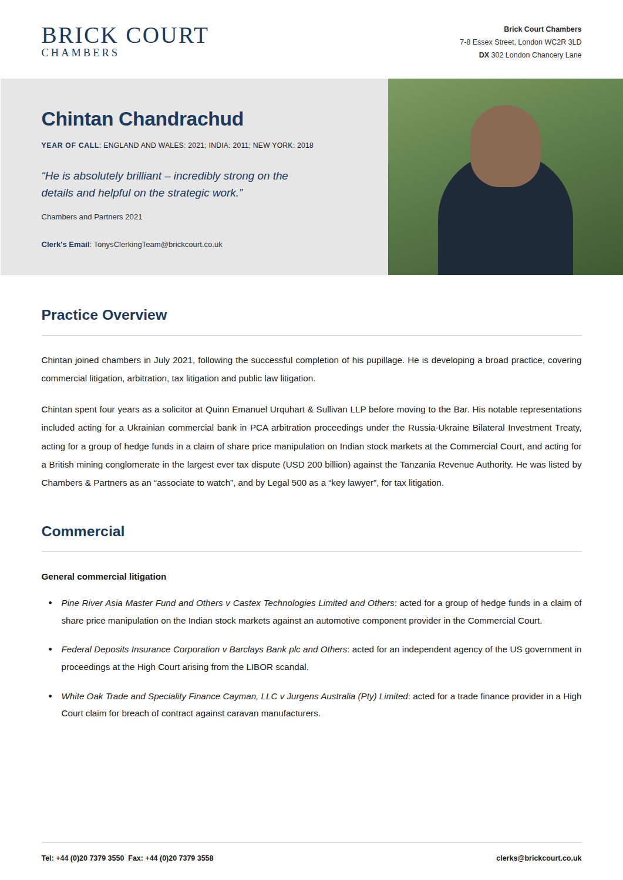BRICK COURT CHAMBERS
Brick Court Chambers
7-8 Essex Street, London WC2R 3LD
DX 302 London Chancery Lane
Chintan Chandrachud
YEAR OF CALL: ENGLAND AND WALES: 2021; INDIA: 2011; NEW YORK: 2018
“He is absolutely brilliant – incredibly strong on the details and helpful on the strategic work.”
Chambers and Partners 2021
Clerk's Email: TonysClerkingTeam@brickcourt.co.uk
Practice Overview
Chintan joined chambers in July 2021, following the successful completion of his pupillage. He is developing a broad practice, covering commercial litigation, arbitration, tax litigation and public law litigation.
Chintan spent four years as a solicitor at Quinn Emanuel Urquhart & Sullivan LLP before moving to the Bar. His notable representations included acting for a Ukrainian commercial bank in PCA arbitration proceedings under the Russia-Ukraine Bilateral Investment Treaty, acting for a group of hedge funds in a claim of share price manipulation on Indian stock markets at the Commercial Court, and acting for a British mining conglomerate in the largest ever tax dispute (USD 200 billion) against the Tanzania Revenue Authority. He was listed by Chambers & Partners as an “associate to watch”, and by Legal 500 as a “key lawyer”, for tax litigation.
Commercial
General commercial litigation
Pine River Asia Master Fund and Others v Castex Technologies Limited and Others: acted for a group of hedge funds in a claim of share price manipulation on the Indian stock markets against an automotive component provider in the Commercial Court.
Federal Deposits Insurance Corporation v Barclays Bank plc and Others: acted for an independent agency of the US government in proceedings at the High Court arising from the LIBOR scandal.
White Oak Trade and Speciality Finance Cayman, LLC v Jurgens Australia (Pty) Limited: acted for a trade finance provider in a High Court claim for breach of contract against caravan manufacturers.
Tel: +44 (0)20 7379 3550 Fax: +44 (0)20 7379 3558
clerks@brickcourt.co.uk